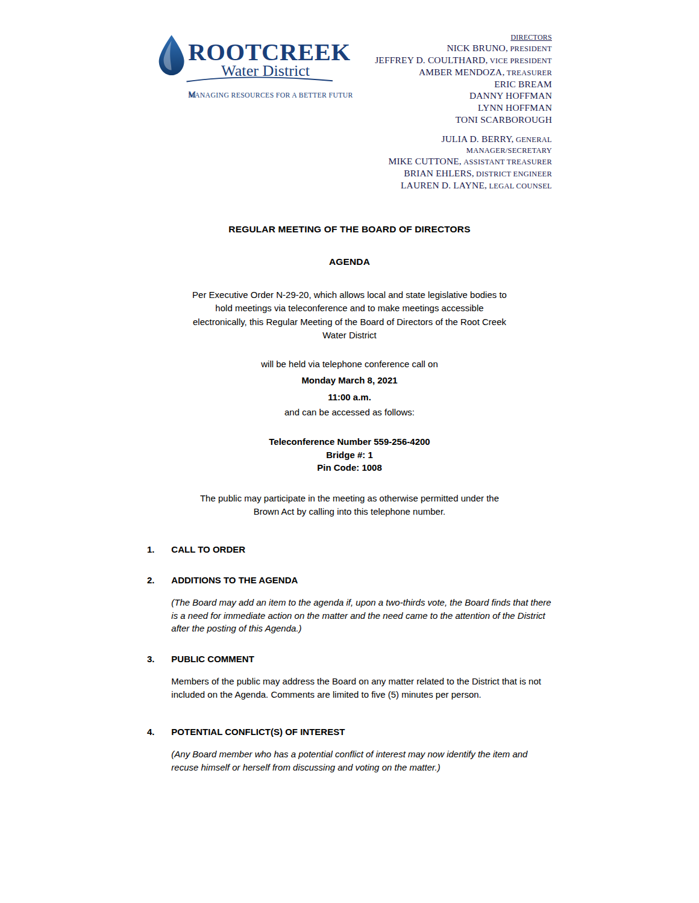ROOT CREEK Water District M MANAGING RESOURCES FOR A BETTER FUTURE
DIRECTORS
NICK BRUNO, PRESIDENT
JEFFREY D. COULTHARD, VICE PRESIDENT
AMBER MENDOZA, TREASURER
ERIC BREAM
DANNY HOFFMAN
LYNN HOFFMAN
TONI SCARBOROUGH
JULIA D. BERRY, GENERAL MANAGER/SECRETARY
MIKE CUTTONE, ASSISTANT TREASURER
BRIAN EHLERS, DISTRICT ENGINEER
LAUREN D. LAYNE, LEGAL COUNSEL
REGULAR MEETING OF THE BOARD OF DIRECTORS
AGENDA
Per Executive Order N-29-20, which allows local and state legislative bodies to
hold meetings via teleconference and to make meetings accessible
electronically, this Regular Meeting of the Board of Directors of the Root Creek
Water District
will be held via telephone conference call on
Monday March 8, 2021
11:00 a.m.
and can be accessed as follows:
Teleconference Number 559-256-4200
Bridge #: 1
Pin Code: 1008
The public may participate in the meeting as otherwise permitted under the
Brown Act by calling into this telephone number.
1. Call to Order
2. Additions to the Agenda
(The Board may add an item to the agenda if, upon a two-thirds vote, the Board finds that there is a need for immediate action on the matter and the need came to the attention of the District after the posting of this Agenda.)
3. Public Comment
Members of the public may address the Board on any matter related to the District that is not included on the Agenda. Comments are limited to five (5) minutes per person.
4. Potential Conflict(s) of Interest
(Any Board member who has a potential conflict of interest may now identify the item and recuse himself or herself from discussing and voting on the matter.)